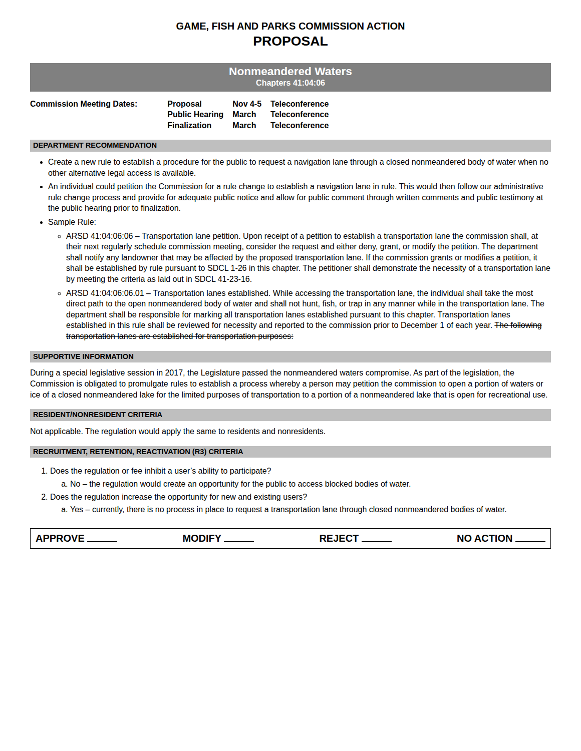GAME, FISH AND PARKS COMMISSION ACTIONPROPOSAL
Nonmeandered Waters
Chapters 41:04:06
| Commission Meeting Dates: | Proposal | Nov 4-5 | Teleconference |
| | Public Hearing | March | Teleconference |
| | Finalization | March | Teleconference |
DEPARTMENT RECOMMENDATION
Create a new rule to establish a procedure for the public to request a navigation lane through a closed nonmeandered body of water when no other alternative legal access is available.
An individual could petition the Commission for a rule change to establish a navigation lane in rule. This would then follow our administrative rule change process and provide for adequate public notice and allow for public comment through written comments and public testimony at the public hearing prior to finalization.
Sample Rule:
ARSD 41:04:06:06 – Transportation lane petition. Upon receipt of a petition to establish a transportation lane the commission shall, at their next regularly schedule commission meeting, consider the request and either deny, grant, or modify the petition. The department shall notify any landowner that may be affected by the proposed transportation lane. If the commission grants or modifies a petition, it shall be established by rule pursuant to SDCL 1-26 in this chapter. The petitioner shall demonstrate the necessity of a transportation lane by meeting the criteria as laid out in SDCL 41-23-16.
ARSD 41:04:06:06.01 – Transportation lanes established. While accessing the transportation lane, the individual shall take the most direct path to the open nonmeandered body of water and shall not hunt, fish, or trap in any manner while in the transportation lane. The department shall be responsible for marking all transportation lanes established pursuant to this chapter. Transportation lanes established in this rule shall be reviewed for necessity and reported to the commission prior to December 1 of each year. The following transportation lanes are established for transportation purposes:
SUPPORTIVE INFORMATION
During a special legislative session in 2017, the Legislature passed the nonmeandered waters compromise. As part of the legislation, the Commission is obligated to promulgate rules to establish a process whereby a person may petition the commission to open a portion of waters or ice of a closed nonmeandered lake for the limited purposes of transportation to a portion of a nonmeandered lake that is open for recreational use.
RESIDENT/NONRESIDENT CRITERIA
Not applicable. The regulation would apply the same to residents and nonresidents.
RECRUITMENT, RETENTION, REACTIVATION (R3) CRITERIA
Does the regulation or fee inhibit a user’s ability to participate?
No – the regulation would create an opportunity for the public to access blocked bodies of water.
Does the regulation increase the opportunity for new and existing users?
Yes – currently, there is no process in place to request a transportation lane through closed nonmeandered bodies of water.
APPROVE MODIFY REJECT NO ACTION